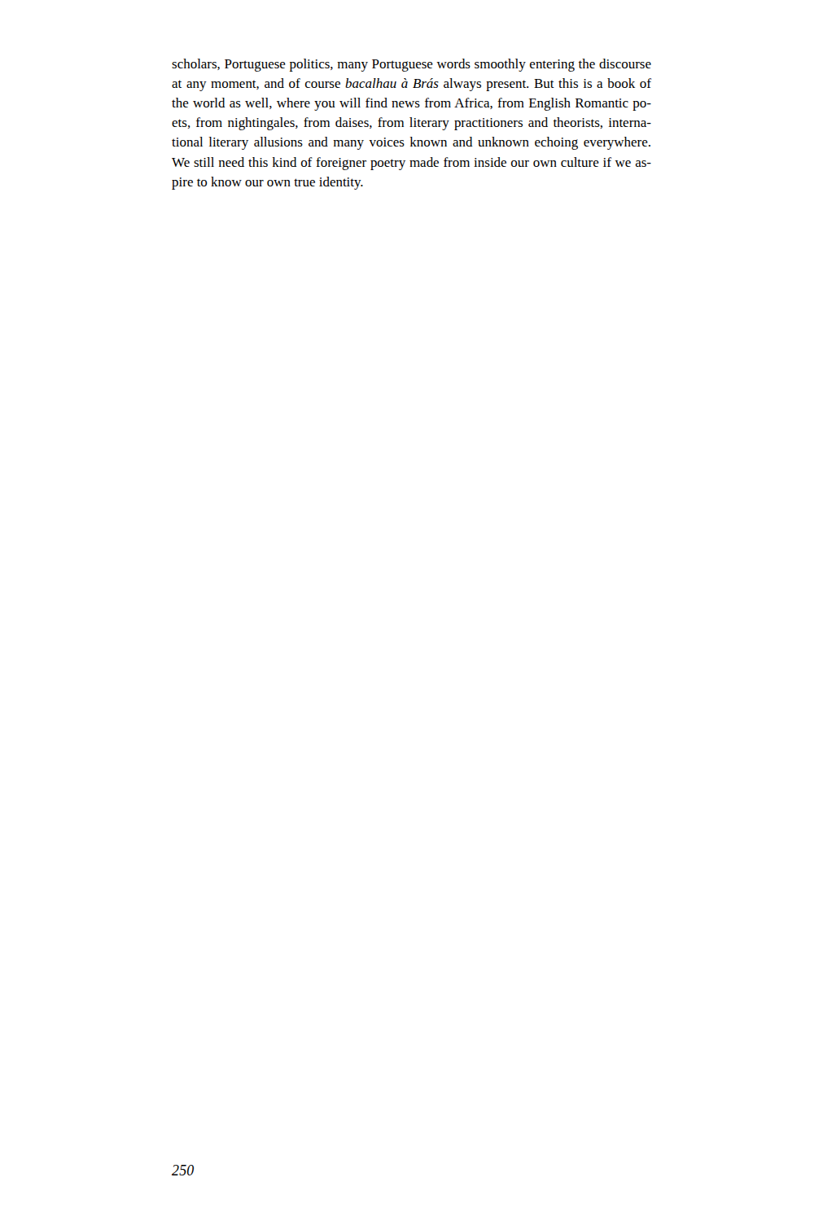scholars, Portuguese politics, many Portuguese words smoothly entering the discourse at any moment, and of course bacalhau à Brás always present. But this is a book of the world as well, where you will find news from Africa, from English Romantic poets, from nightingales, from daises, from literary practitioners and theorists, international literary allusions and many voices known and unknown echoing everywhere. We still need this kind of foreigner poetry made from inside our own culture if we aspire to know our own true identity.
250